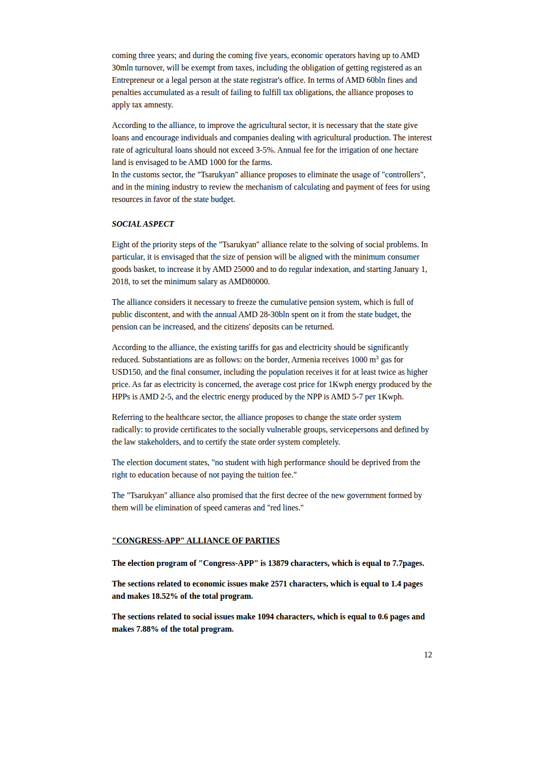coming three years; and during the coming five years, economic operators having up to AMD 30mln turnover, will be exempt from taxes, including the obligation of getting registered as an Entrepreneur or a legal person at the state registrar's office. In terms of AMD 60bln fines and penalties accumulated as a result of failing to fulfill tax obligations, the alliance proposes to apply tax amnesty.
According to the alliance, to improve the agricultural sector, it is necessary that the state give loans and encourage individuals and companies dealing with agricultural production. The interest rate of agricultural loans should not exceed 3-5%. Annual fee for the irrigation of one hectare land is envisaged to be AMD 1000 for the farms.
In the customs sector, the "Tsarukyan" alliance proposes to eliminate the usage of "controllers", and in the mining industry to review the mechanism of calculating and payment of fees for using resources in favor of the state budget.
SOCIAL ASPECT
Eight of the priority steps of the "Tsarukyan" alliance relate to the solving of social problems. In particular, it is envisaged that the size of pension will be aligned with the minimum consumer goods basket, to increase it by AMD 25000 and to do regular indexation, and starting January 1, 2018, to set the minimum salary as AMD80000.
The alliance considers it necessary to freeze the cumulative pension system, which is full of public discontent, and with the annual AMD 28-30bln spent on it from the state budget, the pension can be increased, and the citizens' deposits can be returned.
According to the alliance, the existing tariffs for gas and electricity should be significantly reduced. Substantiations are as follows: on the border, Armenia receives 1000 m3 gas for USD150, and the final consumer, including the population receives it for at least twice as higher price. As far as electricity is concerned, the average cost price for 1Kwph energy produced by the HPPs is AMD 2-5, and the electric energy produced by the NPP is AMD 5-7 per 1Kwph.
Referring to the healthcare sector, the alliance proposes to change the state order system radically: to provide certificates to the socially vulnerable groups, servicepersons and defined by the law stakeholders, and to certify the state order system completely.
The election document states, "no student with high performance should be deprived from the right to education because of not paying the tuition fee."
The "Tsarukyan" alliance also promised that the first decree of the new government formed by them will be elimination of speed cameras and "red lines."
"CONGRESS-APP" ALLIANCE OF PARTIES
The election program of "Congress-APP" is 13879 characters, which is equal to 7.7pages.
The sections related to economic issues make 2571 characters, which is equal to 1.4 pages and makes 18.52% of the total program.
The sections related to social issues make 1094 characters, which is equal to 0.6 pages and makes 7.88% of the total program.
12